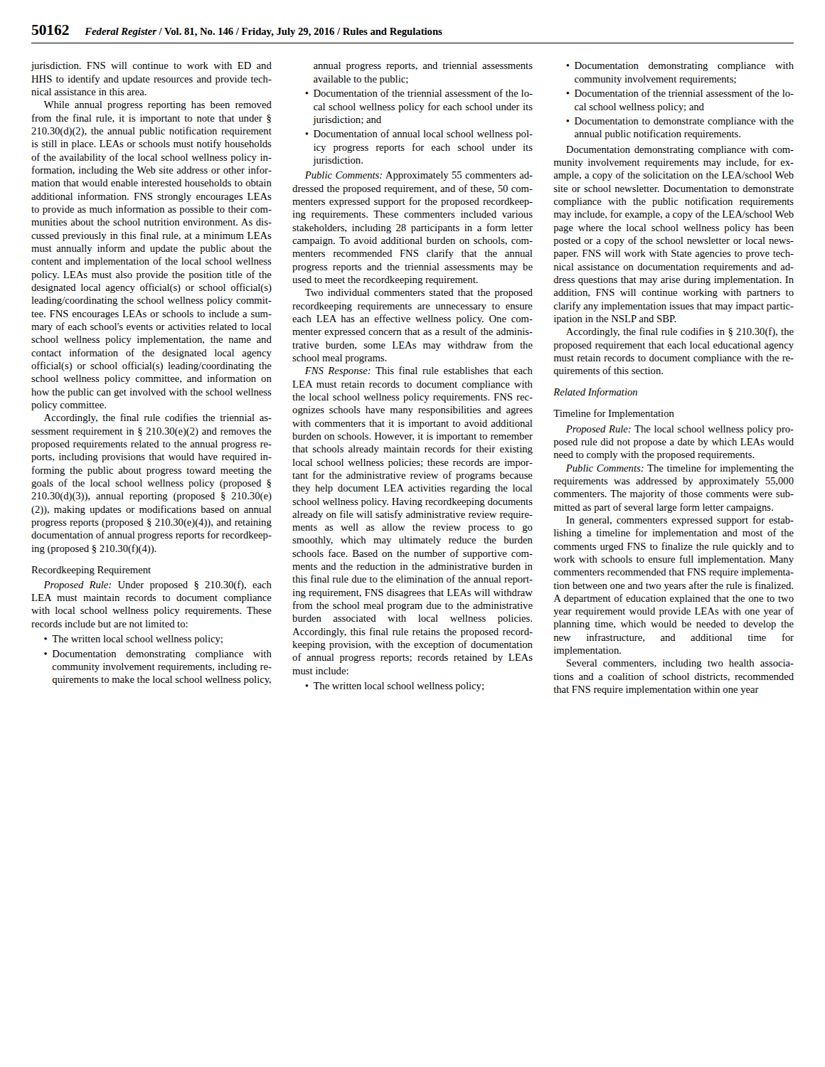50162 Federal Register / Vol. 81, No. 146 / Friday, July 29, 2016 / Rules and Regulations
jurisdiction. FNS will continue to work with ED and HHS to identify and update resources and provide technical assistance in this area.
While annual progress reporting has been removed from the final rule, it is important to note that under § 210.30(d)(2), the annual public notification requirement is still in place. LEAs or schools must notify households of the availability of the local school wellness policy information, including the Web site address or other information that would enable interested households to obtain additional information. FNS strongly encourages LEAs to provide as much information as possible to their communities about the school nutrition environment. As discussed previously in this final rule, at a minimum LEAs must annually inform and update the public about the content and implementation of the local school wellness policy. LEAs must also provide the position title of the designated local agency official(s) or school official(s) leading/coordinating the school wellness policy committee. FNS encourages LEAs or schools to include a summary of each school's events or activities related to local school wellness policy implementation, the name and contact information of the designated local agency official(s) or school official(s) leading/coordinating the school wellness policy committee, and information on how the public can get involved with the school wellness policy committee.
Accordingly, the final rule codifies the triennial assessment requirement in § 210.30(e)(2) and removes the proposed requirements related to the annual progress reports, including provisions that would have required informing the public about progress toward meeting the goals of the local school wellness policy (proposed § 210.30(d)(3)), annual reporting (proposed § 210.30(e)(2)), making updates or modifications based on annual progress reports (proposed § 210.30(e)(4)), and retaining documentation of annual progress reports for recordkeeping (proposed § 210.30(f)(4)).
Recordkeeping Requirement
Proposed Rule: Under proposed § 210.30(f), each LEA must maintain records to document compliance with local school wellness policy requirements. These records include but are not limited to:
The written local school wellness policy;
Documentation demonstrating compliance with community involvement requirements, including requirements to make the local school wellness policy, annual progress reports, and triennial assessments available to the public;
Documentation of the triennial assessment of the local school wellness policy for each school under its jurisdiction; and
Documentation of annual local school wellness policy progress reports for each school under its jurisdiction.
Public Comments: Approximately 55 commenters addressed the proposed requirement, and of these, 50 commenters expressed support for the proposed recordkeeping requirements. These commenters included various stakeholders, including 28 participants in a form letter campaign. To avoid additional burden on schools, commenters recommended FNS clarify that the annual progress reports and the triennial assessments may be used to meet the recordkeeping requirement.
Two individual commenters stated that the proposed recordkeeping requirements are unnecessary to ensure each LEA has an effective wellness policy. One commenter expressed concern that as a result of the administrative burden, some LEAs may withdraw from the school meal programs.
FNS Response: This final rule establishes that each LEA must retain records to document compliance with the local school wellness policy requirements. FNS recognizes schools have many responsibilities and agrees with commenters that it is important to avoid additional burden on schools. However, it is important to remember that schools already maintain records for their existing local school wellness policies; these records are important for the administrative review of programs because they help document LEA activities regarding the local school wellness policy. Having recordkeeping documents already on file will satisfy administrative review requirements as well as allow the review process to go smoothly, which may ultimately reduce the burden schools face. Based on the number of supportive comments and the reduction in the administrative burden in this final rule due to the elimination of the annual reporting requirement, FNS disagrees that LEAs will withdraw from the school meal program due to the administrative burden associated with local wellness policies. Accordingly, this final rule retains the proposed recordkeeping provision, with the exception of documentation of annual progress reports; records retained by LEAs must include:
The written local school wellness policy;
Documentation demonstrating compliance with community involvement requirements;
Documentation of the triennial assessment of the local school wellness policy; and
Documentation to demonstrate compliance with the annual public notification requirements.
Documentation demonstrating compliance with community involvement requirements may include, for example, a copy of the solicitation on the LEA/school Web site or school newsletter. Documentation to demonstrate compliance with the public notification requirements may include, for example, a copy of the LEA/school Web page where the local school wellness policy has been posted or a copy of the school newsletter or local newspaper. FNS will work with State agencies to prove technical assistance on documentation requirements and address questions that may arise during implementation. In addition, FNS will continue working with partners to clarify any implementation issues that may impact participation in the NSLP and SBP.
Accordingly, the final rule codifies in § 210.30(f), the proposed requirement that each local educational agency must retain records to document compliance with the requirements of this section.
Related Information
Timeline for Implementation
Proposed Rule: The local school wellness policy proposed rule did not propose a date by which LEAs would need to comply with the proposed requirements.
Public Comments: The timeline for implementing the requirements was addressed by approximately 55,000 commenters. The majority of those comments were submitted as part of several large form letter campaigns.
In general, commenters expressed support for establishing a timeline for implementation and most of the comments urged FNS to finalize the rule quickly and to work with schools to ensure full implementation. Many commenters recommended that FNS require implementation between one and two years after the rule is finalized. A department of education explained that the one to two year requirement would provide LEAs with one year of planning time, which would be needed to develop the new infrastructure, and additional time for implementation.
Several commenters, including two health associations and a coalition of school districts, recommended that FNS require implementation within one year